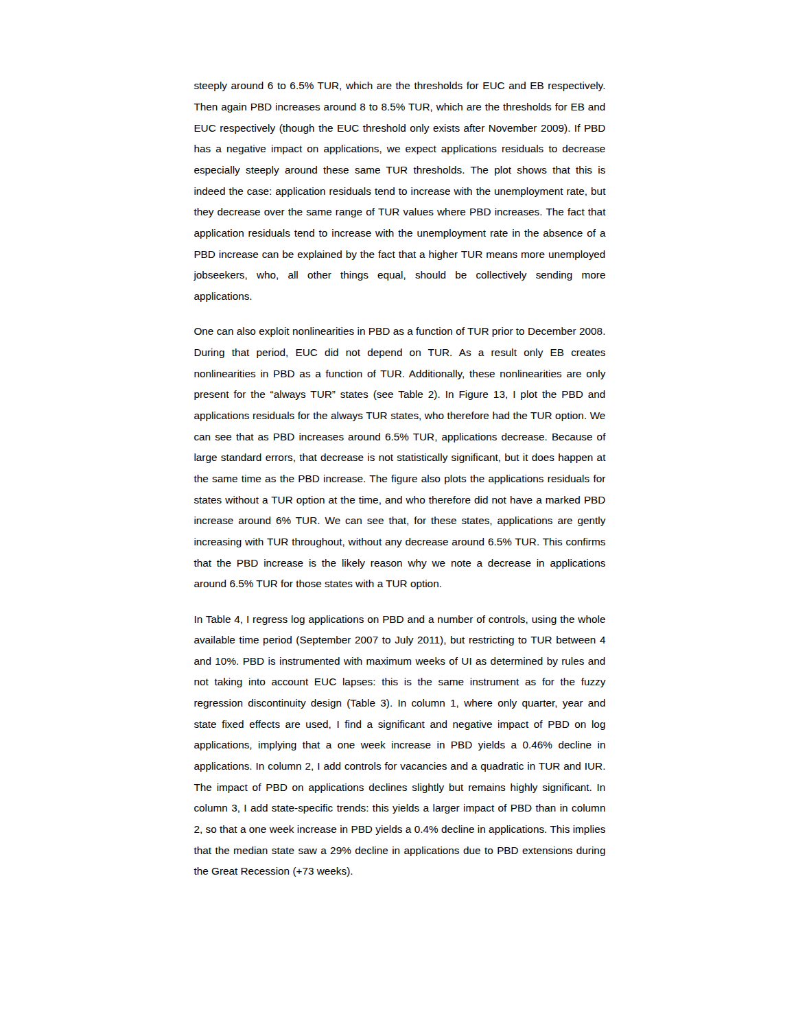steeply around 6 to 6.5% TUR, which are the thresholds for EUC and EB respectively. Then again PBD increases around 8 to 8.5% TUR, which are the thresholds for EB and EUC respectively (though the EUC threshold only exists after November 2009). If PBD has a negative impact on applications, we expect applications residuals to decrease especially steeply around these same TUR thresholds. The plot shows that this is indeed the case: application residuals tend to increase with the unemployment rate, but they decrease over the same range of TUR values where PBD increases. The fact that application residuals tend to increase with the unemployment rate in the absence of a PBD increase can be explained by the fact that a higher TUR means more unemployed jobseekers, who, all other things equal, should be collectively sending more applications.
One can also exploit nonlinearities in PBD as a function of TUR prior to December 2008. During that period, EUC did not depend on TUR. As a result only EB creates nonlinearities in PBD as a function of TUR. Additionally, these nonlinearities are only present for the “always TUR” states (see Table 2). In Figure 13, I plot the PBD and applications residuals for the always TUR states, who therefore had the TUR option. We can see that as PBD increases around 6.5% TUR, applications decrease. Because of large standard errors, that decrease is not statistically significant, but it does happen at the same time as the PBD increase. The figure also plots the applications residuals for states without a TUR option at the time, and who therefore did not have a marked PBD increase around 6% TUR. We can see that, for these states, applications are gently increasing with TUR throughout, without any decrease around 6.5% TUR. This confirms that the PBD increase is the likely reason why we note a decrease in applications around 6.5% TUR for those states with a TUR option.
In Table 4, I regress log applications on PBD and a number of controls, using the whole available time period (September 2007 to July 2011), but restricting to TUR between 4 and 10%. PBD is instrumented with maximum weeks of UI as determined by rules and not taking into account EUC lapses: this is the same instrument as for the fuzzy regression discontinuity design (Table 3). In column 1, where only quarter, year and state fixed effects are used, I find a significant and negative impact of PBD on log applications, implying that a one week increase in PBD yields a 0.46% decline in applications. In column 2, I add controls for vacancies and a quadratic in TUR and IUR. The impact of PBD on applications declines slightly but remains highly significant. In column 3, I add state-specific trends: this yields a larger impact of PBD than in column 2, so that a one week increase in PBD yields a 0.4% decline in applications. This implies that the median state saw a 29% decline in applications due to PBD extensions during the Great Recession (+73 weeks).